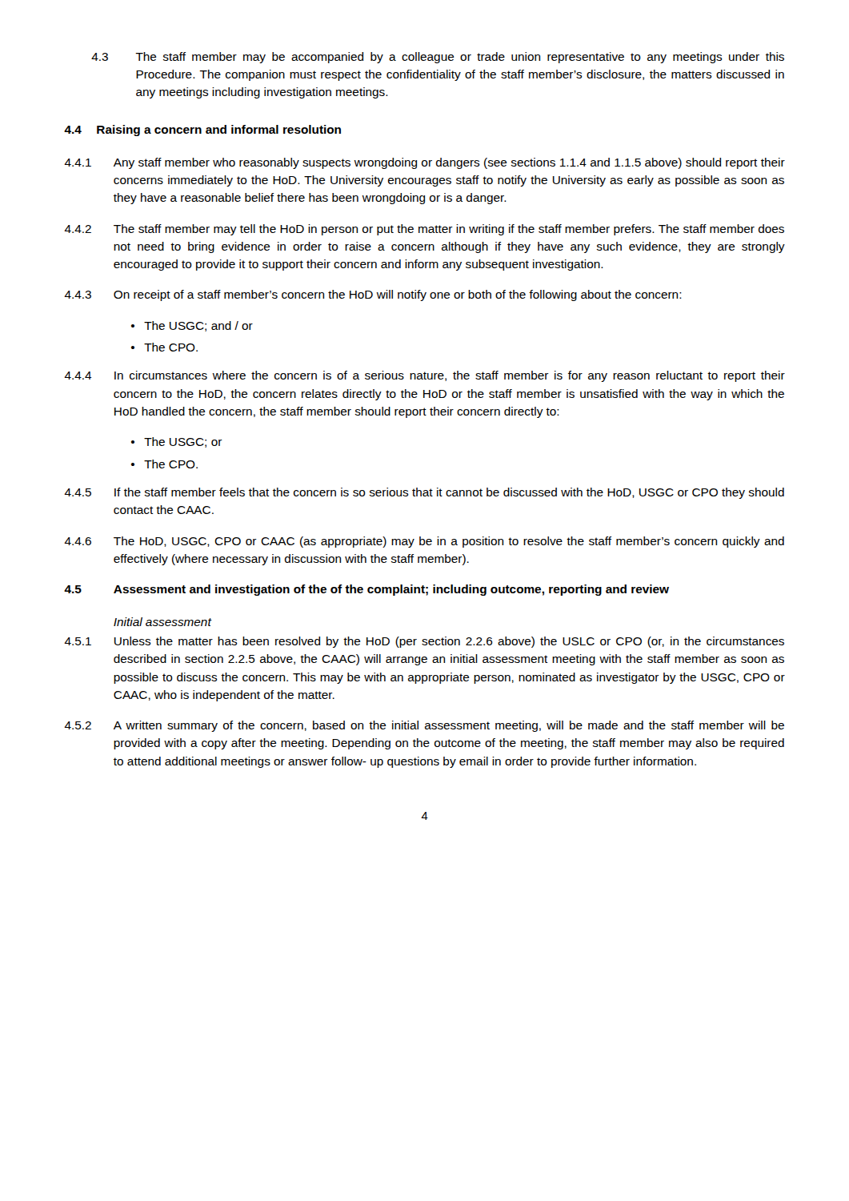4.3
The staff member may be accompanied by a colleague or trade union representative to any meetings under this Procedure. The companion must respect the confidentiality of the staff member’s disclosure, the matters discussed in any meetings including investigation meetings.
4.4 Raising a concern and informal resolution
4.4.1
Any staff member who reasonably suspects wrongdoing or dangers (see sections 1.1.4 and 1.1.5 above) should report their concerns immediately to the HoD. The University encourages staff to notify the University as early as possible as soon as they have a reasonable belief there has been wrongdoing or is a danger.
4.4.2
The staff member may tell the HoD in person or put the matter in writing if the staff member prefers. The staff member does not need to bring evidence in order to raise a concern although if they have any such evidence, they are strongly encouraged to provide it to support their concern and inform any subsequent investigation.
4.4.3
On receipt of a staff member’s concern the HoD will notify one or both of the following about the concern:
The USGC; and / or
The CPO.
4.4.4
In circumstances where the concern is of a serious nature, the staff member is for any reason reluctant to report their concern to the HoD, the concern relates directly to the HoD or the staff member is unsatisfied with the way in which the HoD handled the concern, the staff member should report their concern directly to:
The USGC; or
The CPO.
4.4.5
If the staff member feels that the concern is so serious that it cannot be discussed with the HoD, USGC or CPO they should contact the CAAC.
4.4.6
The HoD, USGC, CPO or CAAC (as appropriate) may be in a position to resolve the staff member’s concern quickly and effectively (where necessary in discussion with the staff member).
4.5 Assessment and investigation of the of the complaint; including outcome, reporting and review
Initial assessment
4.5.1
Unless the matter has been resolved by the HoD (per section 2.2.6 above) the USLC or CPO (or, in the circumstances described in section 2.2.5 above, the CAAC) will arrange an initial assessment meeting with the staff member as soon as possible to discuss the concern. This may be with an appropriate person, nominated as investigator by the USGC, CPO or CAAC, who is independent of the matter.
4.5.2
A written summary of the concern, based on the initial assessment meeting, will be made and the staff member will be provided with a copy after the meeting. Depending on the outcome of the meeting, the staff member may also be required to attend additional meetings or answer follow- up questions by email in order to provide further information.
4